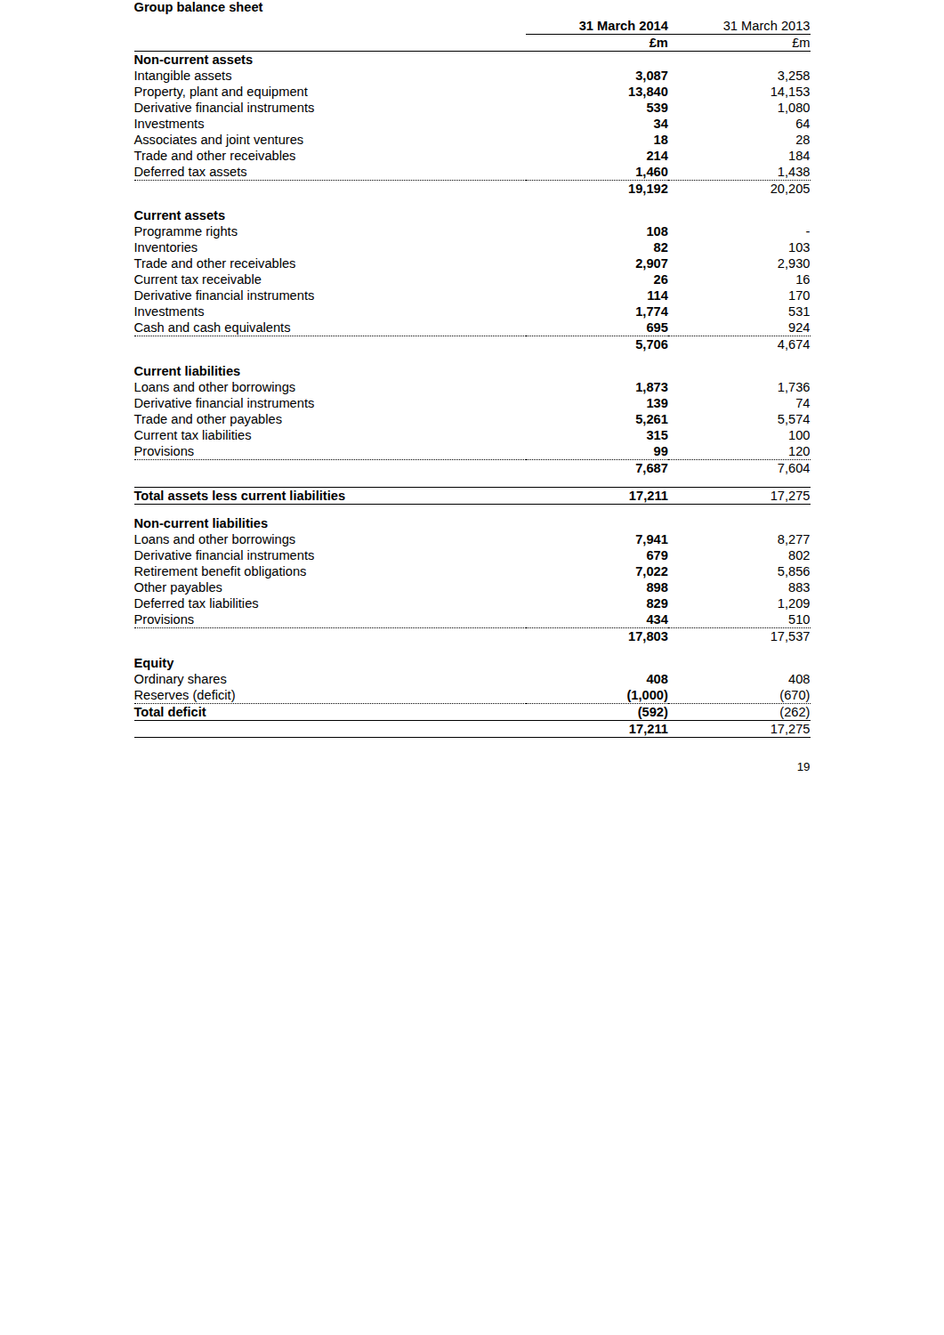Group balance sheet
| | 31 March 2014 | 31 March 2013 |
| --- | --- | --- |
| | £m | £m |
| Non-current assets | | |
| Intangible assets | 3,087 | 3,258 |
| Property, plant and equipment | 13,840 | 14,153 |
| Derivative financial instruments | 539 | 1,080 |
| Investments | 34 | 64 |
| Associates and joint ventures | 18 | 28 |
| Trade and other receivables | 214 | 184 |
| Deferred tax assets | 1,460 | 1,438 |
| | 19,192 | 20,205 |
| Current assets | | |
| Programme rights | 108 | - |
| Inventories | 82 | 103 |
| Trade and other receivables | 2,907 | 2,930 |
| Current tax receivable | 26 | 16 |
| Derivative financial instruments | 114 | 170 |
| Investments | 1,774 | 531 |
| Cash and cash equivalents | 695 | 924 |
| | 5,706 | 4,674 |
| Current liabilities | | |
| Loans and other borrowings | 1,873 | 1,736 |
| Derivative financial instruments | 139 | 74 |
| Trade and other payables | 5,261 | 5,574 |
| Current tax liabilities | 315 | 100 |
| Provisions | 99 | 120 |
| | 7,687 | 7,604 |
| Total assets less current liabilities | 17,211 | 17,275 |
| Non-current liabilities | | |
| Loans and other borrowings | 7,941 | 8,277 |
| Derivative financial instruments | 679 | 802 |
| Retirement benefit obligations | 7,022 | 5,856 |
| Other payables | 898 | 883 |
| Deferred tax liabilities | 829 | 1,209 |
| Provisions | 434 | 510 |
| | 17,803 | 17,537 |
| Equity | | |
| Ordinary shares | 408 | 408 |
| Reserves (deficit) | (1,000) | (670) |
| Total deficit | (592) | (262) |
| | 17,211 | 17,275 |
19